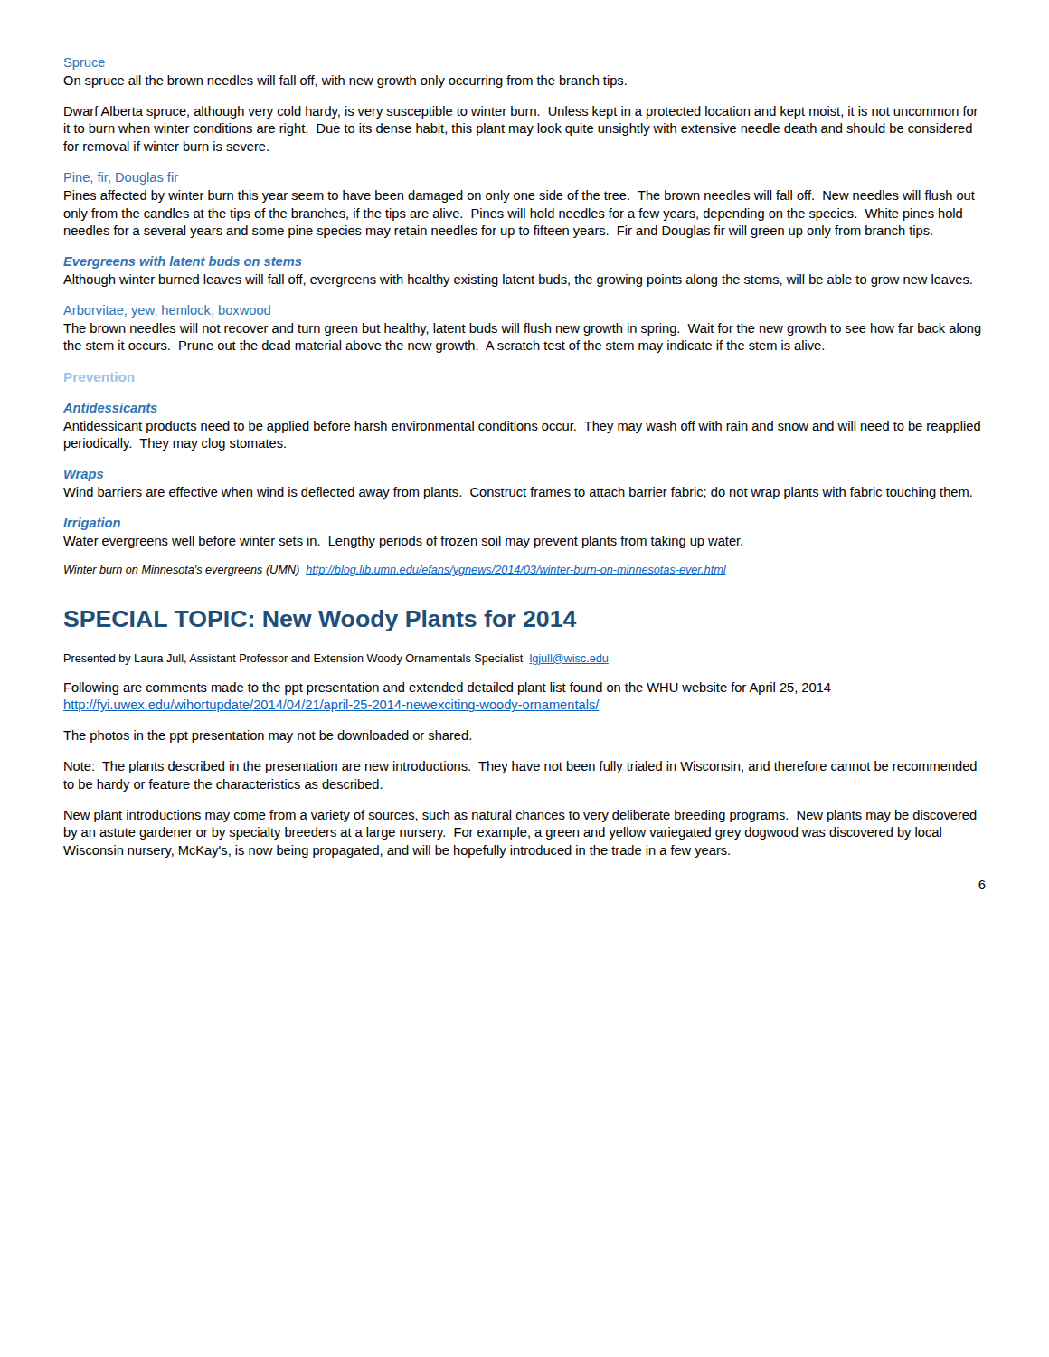Spruce
On spruce all the brown needles will fall off, with new growth only occurring from the branch tips.
Dwarf Alberta spruce, although very cold hardy, is very susceptible to winter burn. Unless kept in a protected location and kept moist, it is not uncommon for it to burn when winter conditions are right. Due to its dense habit, this plant may look quite unsightly with extensive needle death and should be considered for removal if winter burn is severe.
Pine, fir, Douglas fir
Pines affected by winter burn this year seem to have been damaged on only one side of the tree. The brown needles will fall off. New needles will flush out only from the candles at the tips of the branches, if the tips are alive. Pines will hold needles for a few years, depending on the species. White pines hold needles for a several years and some pine species may retain needles for up to fifteen years. Fir and Douglas fir will green up only from branch tips.
Evergreens with latent buds on stems
Although winter burned leaves will fall off, evergreens with healthy existing latent buds, the growing points along the stems, will be able to grow new leaves.
Arborvitae, yew, hemlock, boxwood
The brown needles will not recover and turn green but healthy, latent buds will flush new growth in spring. Wait for the new growth to see how far back along the stem it occurs. Prune out the dead material above the new growth. A scratch test of the stem may indicate if the stem is alive.
Prevention
Antidessicants
Antidessicant products need to be applied before harsh environmental conditions occur. They may wash off with rain and snow and will need to be reapplied periodically. They may clog stomates.
Wraps
Wind barriers are effective when wind is deflected away from plants. Construct frames to attach barrier fabric; do not wrap plants with fabric touching them.
Irrigation
Water evergreens well before winter sets in. Lengthy periods of frozen soil may prevent plants from taking up water.
Winter burn on Minnesota's evergreens (UMN) http://blog.lib.umn.edu/efans/ygnews/2014/03/winter-burn-on-minnesotas-ever.html
SPECIAL TOPIC: New Woody Plants for 2014
Presented by Laura Jull, Assistant Professor and Extension Woody Ornamentals Specialist lgjull@wisc.edu
Following are comments made to the ppt presentation and extended detailed plant list found on the WHU website for April 25, 2014 http://fyi.uwex.edu/wihortupdate/2014/04/21/april-25-2014-newexciting-woody-ornamentals/
The photos in the ppt presentation may not be downloaded or shared.
Note: The plants described in the presentation are new introductions. They have not been fully trialed in Wisconsin, and therefore cannot be recommended to be hardy or feature the characteristics as described.
New plant introductions may come from a variety of sources, such as natural chances to very deliberate breeding programs. New plants may be discovered by an astute gardener or by specialty breeders at a large nursery. For example, a green and yellow variegated grey dogwood was discovered by local Wisconsin nursery, McKay's, is now being propagated, and will be hopefully introduced in the trade in a few years.
6